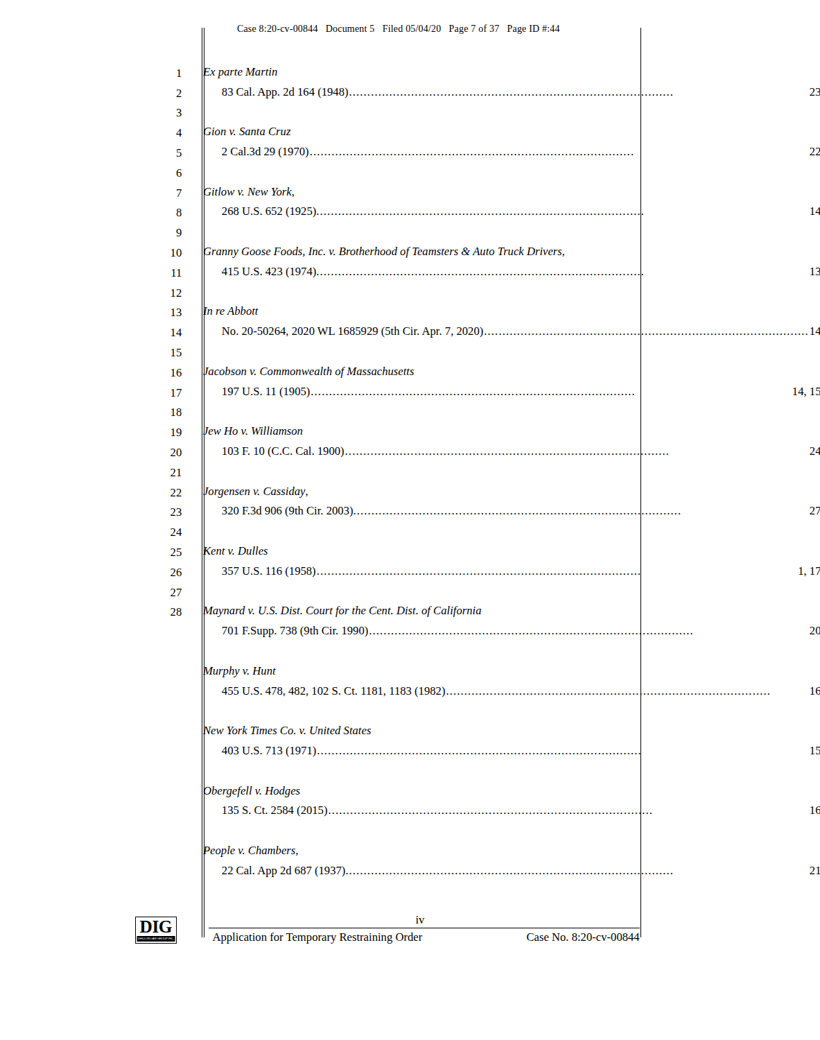Case 8:20-cv-00844 Document 5 Filed 05/04/20 Page 7 of 37 Page ID #:44
1
2
3
4
5
6
7
8
9
10
11
12
13
14
15
16
17
18
19
20
21
22
23
24
25
26
27
28
Ex parte Martin
83 Cal. App. 2d 164 (1948) ......................................................................................... 23
Gion v. Santa Cruz
2 Cal.3d 29 (1970) ......................................................................................... 22
Gitlow v. New York,
268 U.S. 652 (1925). ......................................................................................... 14
Granny Goose Foods, Inc. v. Brotherhood of Teamsters & Auto Truck Drivers,
415 U.S. 423 (1974). ......................................................................................... 13
In re Abbott
No. 20-50264, 2020 WL 1685929 (5th Cir. Apr. 7, 2020) ......................................................................................... 14
Jacobson v. Commonwealth of Massachusetts
197 U.S. 11 (1905) ......................................................................................... 14, 15
Jew Ho v. Williamson
103 F. 10 (C.C. Cal. 1900) ......................................................................................... 24
Jorgensen v. Cassiday,
320 F.3d 906 (9th Cir. 2003). ......................................................................................... 27
Kent v. Dulles
357 U.S. 116 (1958) ......................................................................................... 1, 17
Maynard v. U.S. Dist. Court for the Cent. Dist. of California
701 F.Supp. 738 (9th Cir. 1990) ......................................................................................... 20
Murphy v. Hunt
455 U.S. 478, 482, 102 S. Ct. 1181, 1183 (1982) ......................................................................................... 16
New York Times Co. v. United States
403 U.S. 713 (1971) ......................................................................................... 15
Obergefell v. Hodges
135 S. Ct. 2584 (2015) ......................................................................................... 16
People v. Chambers,
22 Cal. App 2d 687 (1937). ......................................................................................... 21
iv
Application for Temporary Restraining Order Case No. 8:20-cv-00844
DIG
DHILLON LAW GROUP INC.